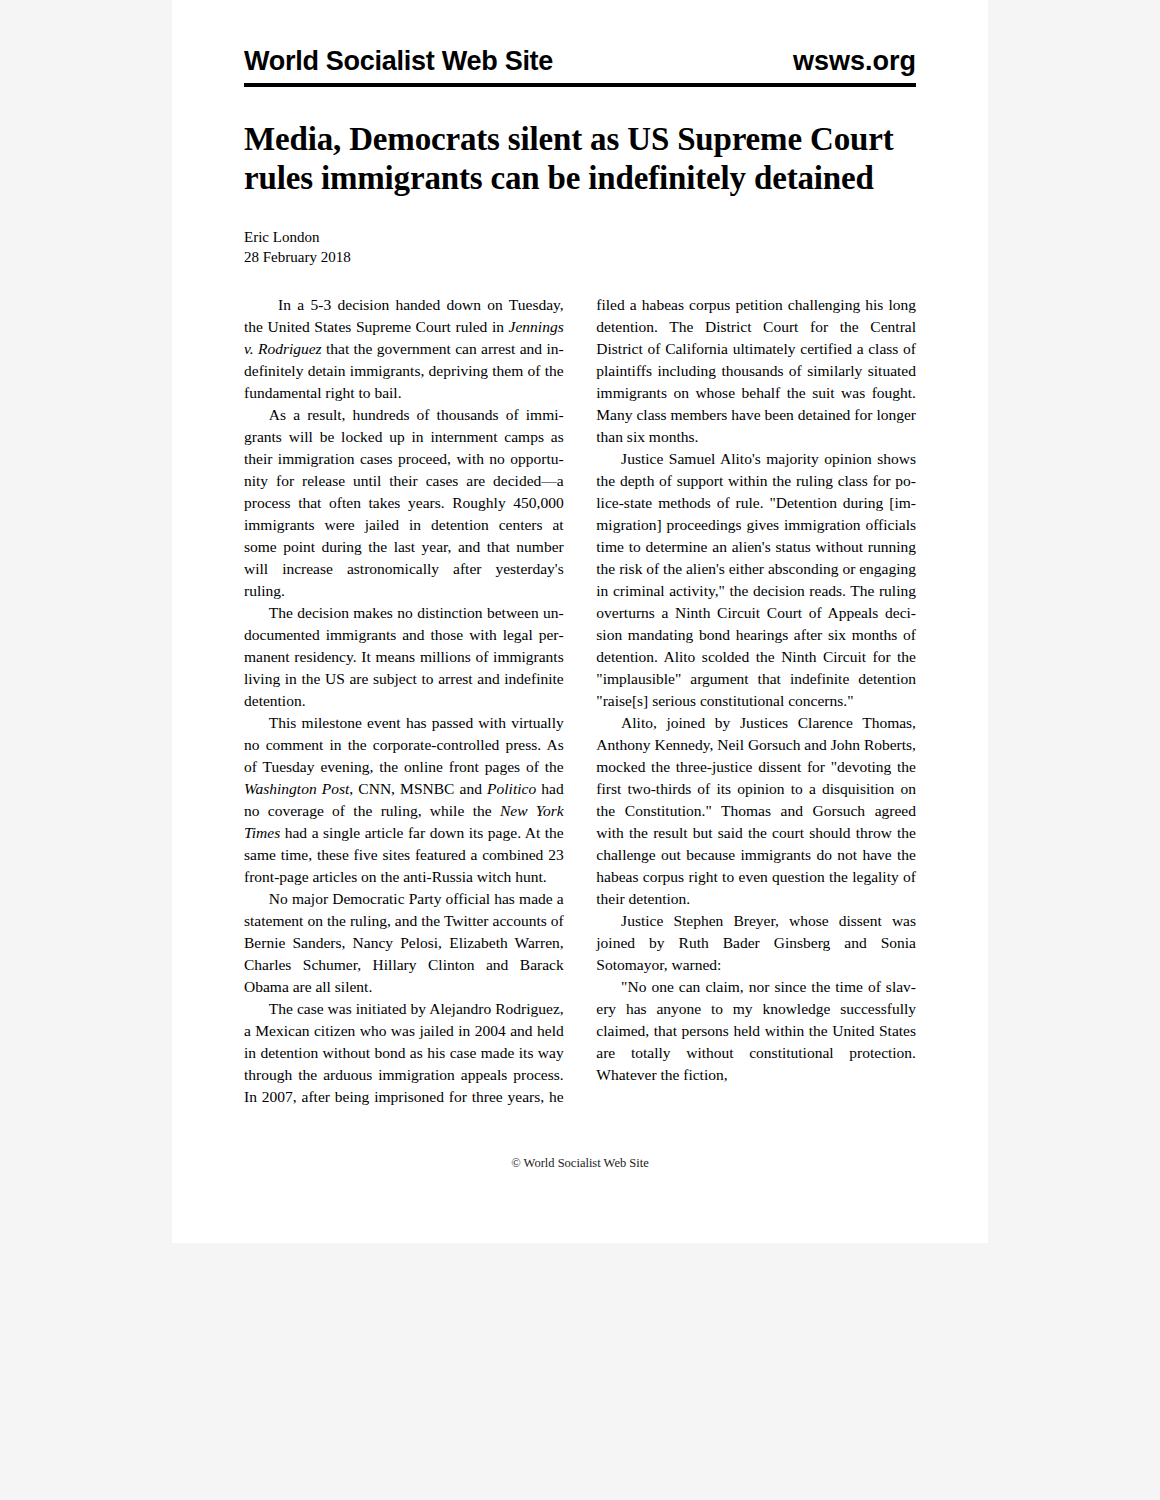World Socialist Web Site
wsws.org
Media, Democrats silent as US Supreme Court rules immigrants can be indefinitely detained
Eric London 28 February 2018
In a 5-3 decision handed down on Tuesday, the United States Supreme Court ruled in Jennings v. Rodriguez that the government can arrest and indefinitely detain immigrants, depriving them of the fundamental right to bail.
As a result, hundreds of thousands of immigrants will be locked up in internment camps as their immigration cases proceed, with no opportunity for release until their cases are decided—a process that often takes years. Roughly 450,000 immigrants were jailed in detention centers at some point during the last year, and that number will increase astronomically after yesterday's ruling.
The decision makes no distinction between undocumented immigrants and those with legal permanent residency. It means millions of immigrants living in the US are subject to arrest and indefinite detention.
This milestone event has passed with virtually no comment in the corporate-controlled press. As of Tuesday evening, the online front pages of the Washington Post, CNN, MSNBC and Politico had no coverage of the ruling, while the New York Times had a single article far down its page. At the same time, these five sites featured a combined 23 front-page articles on the anti-Russia witch hunt.
No major Democratic Party official has made a statement on the ruling, and the Twitter accounts of Bernie Sanders, Nancy Pelosi, Elizabeth Warren, Charles Schumer, Hillary Clinton and Barack Obama are all silent.
The case was initiated by Alejandro Rodriguez, a Mexican citizen who was jailed in 2004 and held in detention without bond as his case made its way through the arduous immigration appeals process. In 2007, after being imprisoned for three years, he filed a habeas corpus petition challenging his long detention. The District Court for the Central District of California ultimately certified a class of plaintiffs including thousands of similarly situated immigrants on whose behalf the suit was fought. Many class members have been detained for longer than six months.
Justice Samuel Alito's majority opinion shows the depth of support within the ruling class for police-state methods of rule. "Detention during [immigration] proceedings gives immigration officials time to determine an alien's status without running the risk of the alien's either absconding or engaging in criminal activity," the decision reads. The ruling overturns a Ninth Circuit Court of Appeals decision mandating bond hearings after six months of detention. Alito scolded the Ninth Circuit for the "implausible" argument that indefinite detention "raise[s] serious constitutional concerns."
Alito, joined by Justices Clarence Thomas, Anthony Kennedy, Neil Gorsuch and John Roberts, mocked the three-justice dissent for "devoting the first two-thirds of its opinion to a disquisition on the Constitution." Thomas and Gorsuch agreed with the result but said the court should throw the challenge out because immigrants do not have the habeas corpus right to even question the legality of their detention.
Justice Stephen Breyer, whose dissent was joined by Ruth Bader Ginsberg and Sonia Sotomayor, warned:
"No one can claim, nor since the time of slavery has anyone to my knowledge successfully claimed, that persons held within the United States are totally without constitutional protection. Whatever the fiction,
© World Socialist Web Site